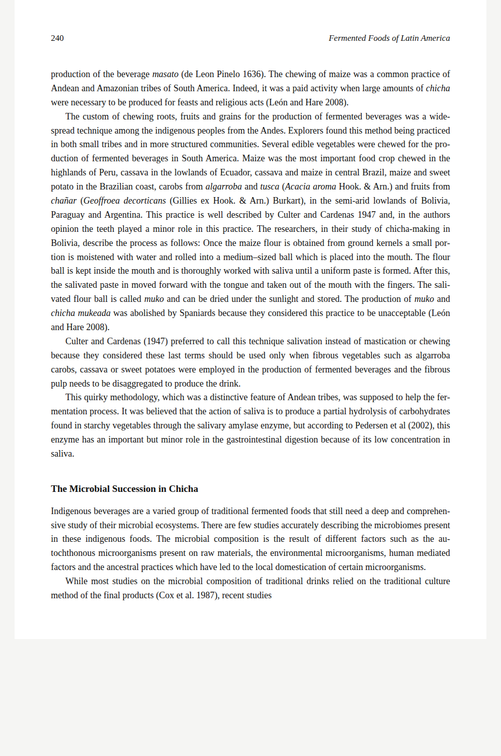240 Fermented Foods of Latin America
production of the beverage masato (de Leon Pinelo 1636). The chewing of maize was a common practice of Andean and Amazonian tribes of South America. Indeed, it was a paid activity when large amounts of chicha were necessary to be produced for feasts and religious acts (León and Hare 2008).
The custom of chewing roots, fruits and grains for the production of fermented beverages was a widespread technique among the indigenous peoples from the Andes. Explorers found this method being practiced in both small tribes and in more structured communities. Several edible vegetables were chewed for the production of fermented beverages in South America. Maize was the most important food crop chewed in the highlands of Peru, cassava in the lowlands of Ecuador, cassava and maize in central Brazil, maize and sweet potato in the Brazilian coast, carobs from algarroba and tusca (Acacia aroma Hook. & Arn.) and fruits from chañar (Geoffroea decorticans (Gillies ex Hook. & Arn.) Burkart), in the semi-arid lowlands of Bolivia, Paraguay and Argentina. This practice is well described by Culter and Cardenas 1947 and, in the authors opinion the teeth played a minor role in this practice. The researchers, in their study of chicha-making in Bolivia, describe the process as follows: Once the maize flour is obtained from ground kernels a small portion is moistened with water and rolled into a medium–sized ball which is placed into the mouth. The flour ball is kept inside the mouth and is thoroughly worked with saliva until a uniform paste is formed. After this, the salivated paste in moved forward with the tongue and taken out of the mouth with the fingers. The salivated flour ball is called muko and can be dried under the sunlight and stored. The production of muko and chicha mukeada was abolished by Spaniards because they considered this practice to be unacceptable (León and Hare 2008).
Culter and Cardenas (1947) preferred to call this technique salivation instead of mastication or chewing because they considered these last terms should be used only when fibrous vegetables such as algarroba carobs, cassava or sweet potatoes were employed in the production of fermented beverages and the fibrous pulp needs to be disaggregated to produce the drink.
This quirky methodology, which was a distinctive feature of Andean tribes, was supposed to help the fermentation process. It was believed that the action of saliva is to produce a partial hydrolysis of carbohydrates found in starchy vegetables through the salivary amylase enzyme, but according to Pedersen et al (2002), this enzyme has an important but minor role in the gastrointestinal digestion because of its low concentration in saliva.
The Microbial Succession in Chicha
Indigenous beverages are a varied group of traditional fermented foods that still need a deep and comprehensive study of their microbial ecosystems. There are few studies accurately describing the microbiomes present in these indigenous foods. The microbial composition is the result of different factors such as the autochthonous microorganisms present on raw materials, the environmental microorganisms, human mediated factors and the ancestral practices which have led to the local domestication of certain microorganisms.
While most studies on the microbial composition of traditional drinks relied on the traditional culture method of the final products (Cox et al. 1987), recent studies